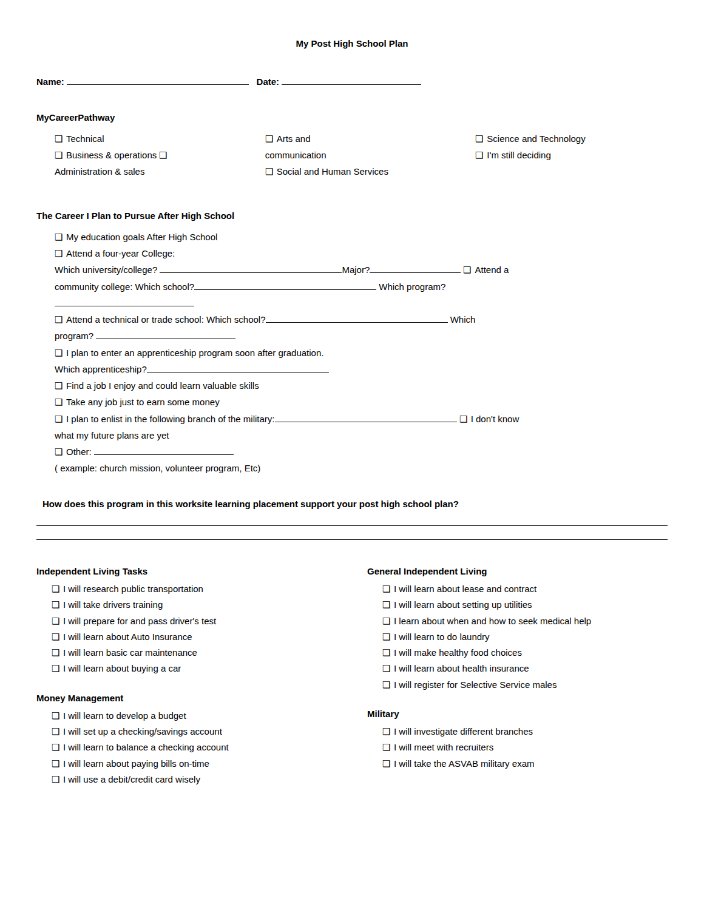My Post High School Plan
Name: Date:
MyCareerPathway
Technical
Business & operations
Administration & sales
Arts and
communication
Social and Human Services
Science and Technology
I'm still deciding
The Career I Plan to Pursue After High School
My education goals After High School
Attend a four-year College:
Which university/college? Major? Attend a
community college: Which school? Which program?
Attend a technical or trade school: Which school? Which
program?
I plan to enter an apprenticeship program soon after graduation.
Which apprenticeship?
Find a job I enjoy and could learn valuable skills
Take any job just to earn some money
I plan to enlist in the following branch of the military: I don't know
what my future plans are yet
Other:
( example: church mission, volunteer program, Etc)
How does this program in this worksite learning placement support your post high school plan?
Independent Living Tasks
I will research public transportation
I will take drivers training
I will prepare for and pass driver's test
I will learn about Auto Insurance
I will learn basic car maintenance
I will learn about buying a car
Money Management
I will learn to develop a budget
I will set up a checking/savings account
I will learn to balance a checking account
I will learn about paying bills on-time
I will use a debit/credit card wisely
General Independent Living
I will learn about lease and contract
I will learn about setting up utilities
I learn about when and how to seek medical help
I will learn to do laundry
I will make healthy food choices
I will learn about health insurance
I will register for Selective Service males
Military
I will investigate different branches
I will meet with recruiters
I will take the ASVAB military exam